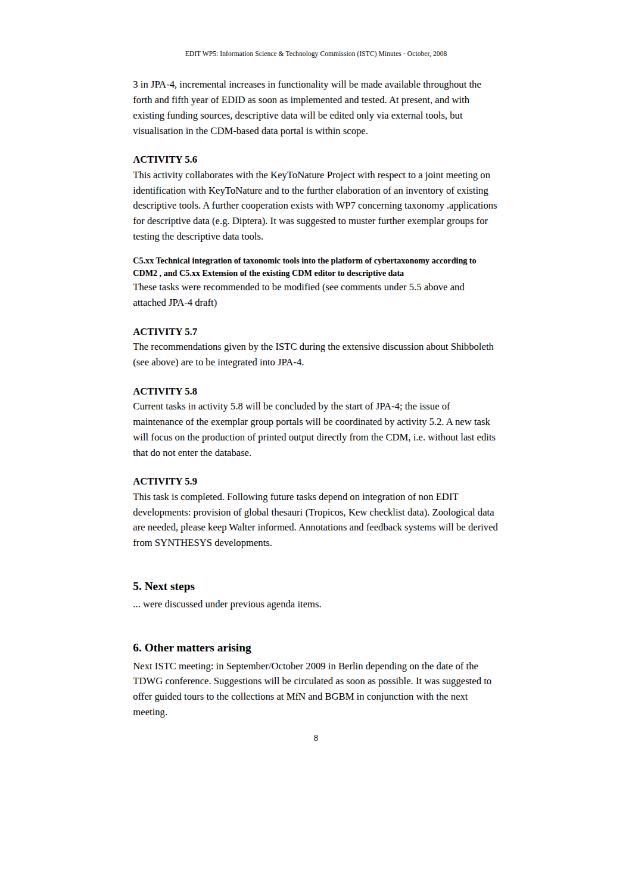EDIT WP5: Information Science & Technology Commission (ISTC) Minutes - October, 2008
3 in JPA-4, incremental increases in functionality will be made available throughout the forth and fifth year of EDID as soon as implemented and tested. At present, and with existing funding sources, descriptive data will be edited only via external tools, but visualisation in the CDM-based data portal is within scope.
ACTIVITY 5.6
This activity collaborates with the KeyToNature Project with respect to a joint meeting on identification with KeyToNature and to the further elaboration of an inventory of existing descriptive tools. A further cooperation exists with WP7 concerning taxonomy .applications for descriptive data (e.g. Diptera). It was suggested to muster further exemplar groups for testing the descriptive data tools.
C5.xx Technical integration of taxonomic tools into the platform of cybertaxonomy according to CDM2 , and C5.xx Extension of the existing CDM editor to descriptive data
These tasks were recommended to be modified (see comments under 5.5 above and attached JPA-4 draft)
ACTIVITY 5.7
The recommendations given by the ISTC during the extensive discussion about Shibboleth (see above) are to be integrated into JPA-4.
ACTIVITY 5.8
Current tasks in activity 5.8 will be concluded by the start of JPA-4; the issue of maintenance of the exemplar group portals will be coordinated by activity 5.2. A new task will focus on the production of printed output directly from the CDM, i.e. without last edits that do not enter the database.
ACTIVITY 5.9
This task is completed. Following future tasks depend on integration of non EDIT developments: provision of global thesauri (Tropicos, Kew checklist data). Zoological data are needed, please keep Walter informed. Annotations and feedback systems will be derived from SYNTHESYS developments.
5. Next steps
... were discussed under previous agenda items.
6. Other matters arising
Next ISTC meeting: in September/October 2009 in Berlin depending on the date of the TDWG conference. Suggestions will be circulated as soon as possible. It was suggested to offer guided tours to the collections at MfN and BGBM in conjunction with the next meeting.
8